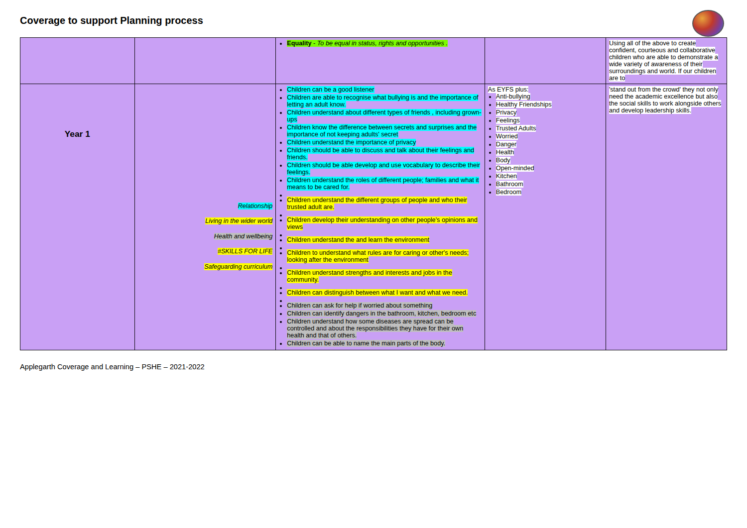Coverage to support Planning process
| | | Equality - To be equal in status, rights and opportunities . | | Using all of the above to create confident, courteous and collaborative children who are able to demonstrate a wide variety of awareness of their surroundings and world. If our children are to |
| Year 1 | Relationship Living in the wider world Health and wellbeing #SKILLS FOR LIFE Safeguarding curriculum | Children can be a good listener Children are able to recognise what bullying is and the importance of letting an adult know. Children understand about different types of friends , including grown-ups Children know the difference between secrets and surprises and the importance of not keeping adults' secret Children understand the importance of privacy Children should be able to discuss and talk about their feelings and friends. Children should be able develop and use vocabulary to describe their feelings. Children understand the roles of different people; families and what it means to be cared for. Children understand the different groups of people and who their trusted adult are. Children develop their understanding on other people's opinions and views Children understand the and learn the environment Children to understand what rules are for caring or other's needs; looking after the environment Children understand strengths and interests and jobs in the community. Children can distinguish between what I want and what we need. Children can ask for help if worried about something Children can identify dangers in the bathroom, kitchen, bedroom etc Children understand how some diseases are spread can be controlled and about the responsibilities they have for their own health and that of others. Children can be able to name the main parts of the body. | As EYFS plus: Anti-bullying Healthy Friendships Privacy Feelings Trusted Adults Worried Danger Health Body Open-minded Kitchen Bathroom Bedroom | 'stand out from the crowd' they not only need the academic excellence but also the social skills to work alongside others and develop leadership skills. |
Applegarth Coverage and Learning – PSHE – 2021-2022